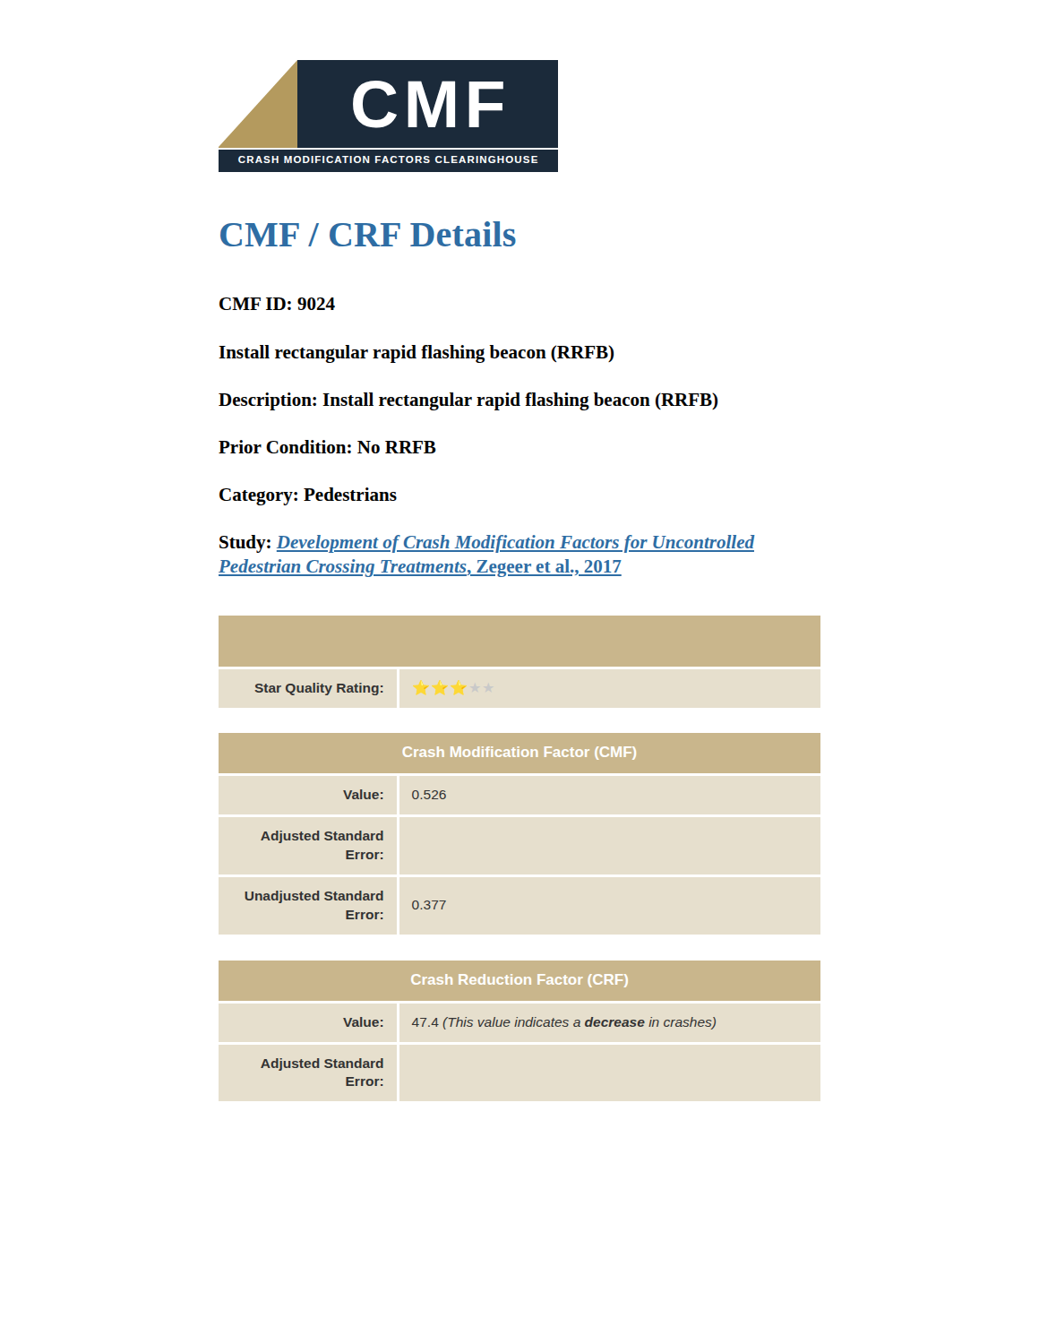CMF
CRASH MODIFICATION FACTORS CLEARINGHOUSE
CMF / CRF Details
CMF ID: 9024
Install rectangular rapid flashing beacon (RRFB)
Description: Install rectangular rapid flashing beacon (RRFB)
Prior Condition: No RRFB
Category: Pedestrians
Study: Development of Crash Modification Factors for Uncontrolled Pedestrian Crossing Treatments, Zegeer et al., 2017
| Star Quality Rating: | ⭐ ⭐ ⭐ ★ ★ |
Crash Modification Factor (CMF)
| Value: | 0.526 |
| Adjusted Standard Error: | |
| Unadjusted Standard Error: | 0.377 |
Crash Reduction Factor (CRF)
| Value: | 47.4 (This value indicates a decrease in crashes) |
| Adjusted Standard Error: | |